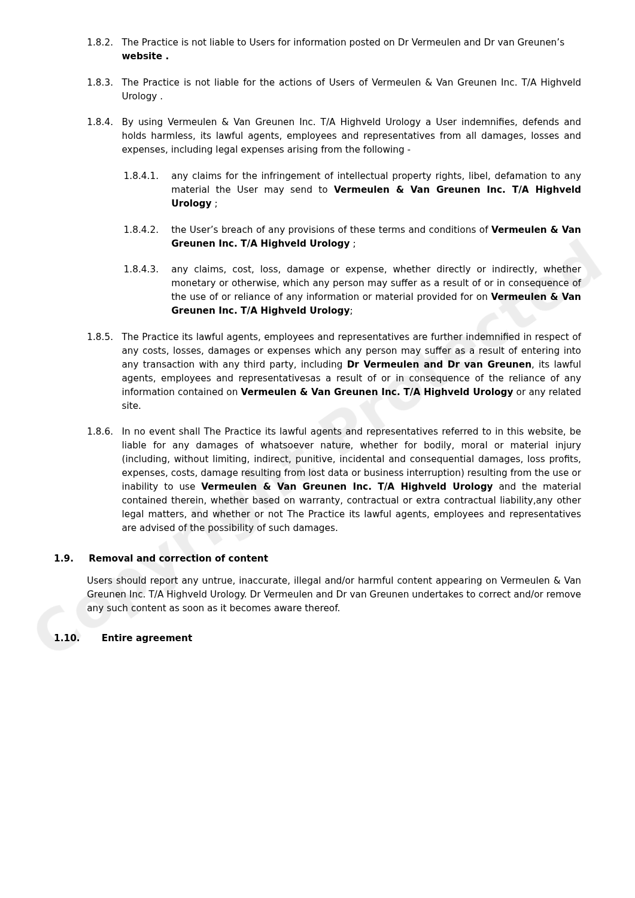Copyright Protected
1.8.2.
The Practice is not liable to Users for information posted on Dr Vermeulen and Dr van Greunen’s
website .
1.8.3.
The Practice is not liable for the actions of Users of Vermeulen & Van Greunen Inc. T/A Highveld Urology .
1.8.4.
By using Vermeulen & Van Greunen Inc. T/A Highveld Urology a User indemnifies, defends and holds harmless, its lawful agents, employees and representatives from all damages, losses and expenses, including legal expenses arising from the following -
1.8.4.1.
any claims for the infringement of intellectual property rights, libel, defamation to any material the User may send to Vermeulen & Van Greunen Inc. T/A Highveld Urology ;
1.8.4.2.
the User’s breach of any provisions of these terms and conditions of Vermeulen & Van Greunen Inc. T/A Highveld Urology ;
1.8.4.3.
any claims, cost, loss, damage or expense, whether directly or indirectly, whether monetary or otherwise, which any person may suffer as a result of or in consequence of the use of or reliance of any information or material provided for on Vermeulen & Van Greunen Inc. T/A Highveld Urology;
1.8.5.
The Practice its lawful agents, employees and representatives are further indemnified in respect of any costs, losses, damages or expenses which any person may suffer as a result of entering into any transaction with any third party, including Dr Vermeulen and Dr van Greunen, its lawful agents, employees and representativesas a result of or in consequence of the reliance of any information contained on Vermeulen & Van Greunen Inc. T/A Highveld Urology or any related site.
1.8.6.
In no event shall The Practice its lawful agents and representatives referred to in this website, be liable for any damages of whatsoever nature, whether for bodily, moral or material injury (including, without limiting, indirect, punitive, incidental and consequential damages, loss profits, expenses, costs, damage resulting from lost data or business interruption) resulting from the use or inability to use Vermeulen & Van Greunen Inc. T/A Highveld Urology and the material contained therein, whether based on warranty, contractual or extra contractual liability,any other legal matters, and whether or not The Practice its lawful agents, employees and representatives are advised of the possibility of such damages.
1.9.
Removal and correction of content
Users should report any untrue, inaccurate, illegal and/or harmful content appearing on Vermeulen & Van Greunen Inc. T/A Highveld Urology. Dr Vermeulen and Dr van Greunen undertakes to correct and/or remove any such content as soon as it becomes aware thereof.
1.10.
Entire agreement